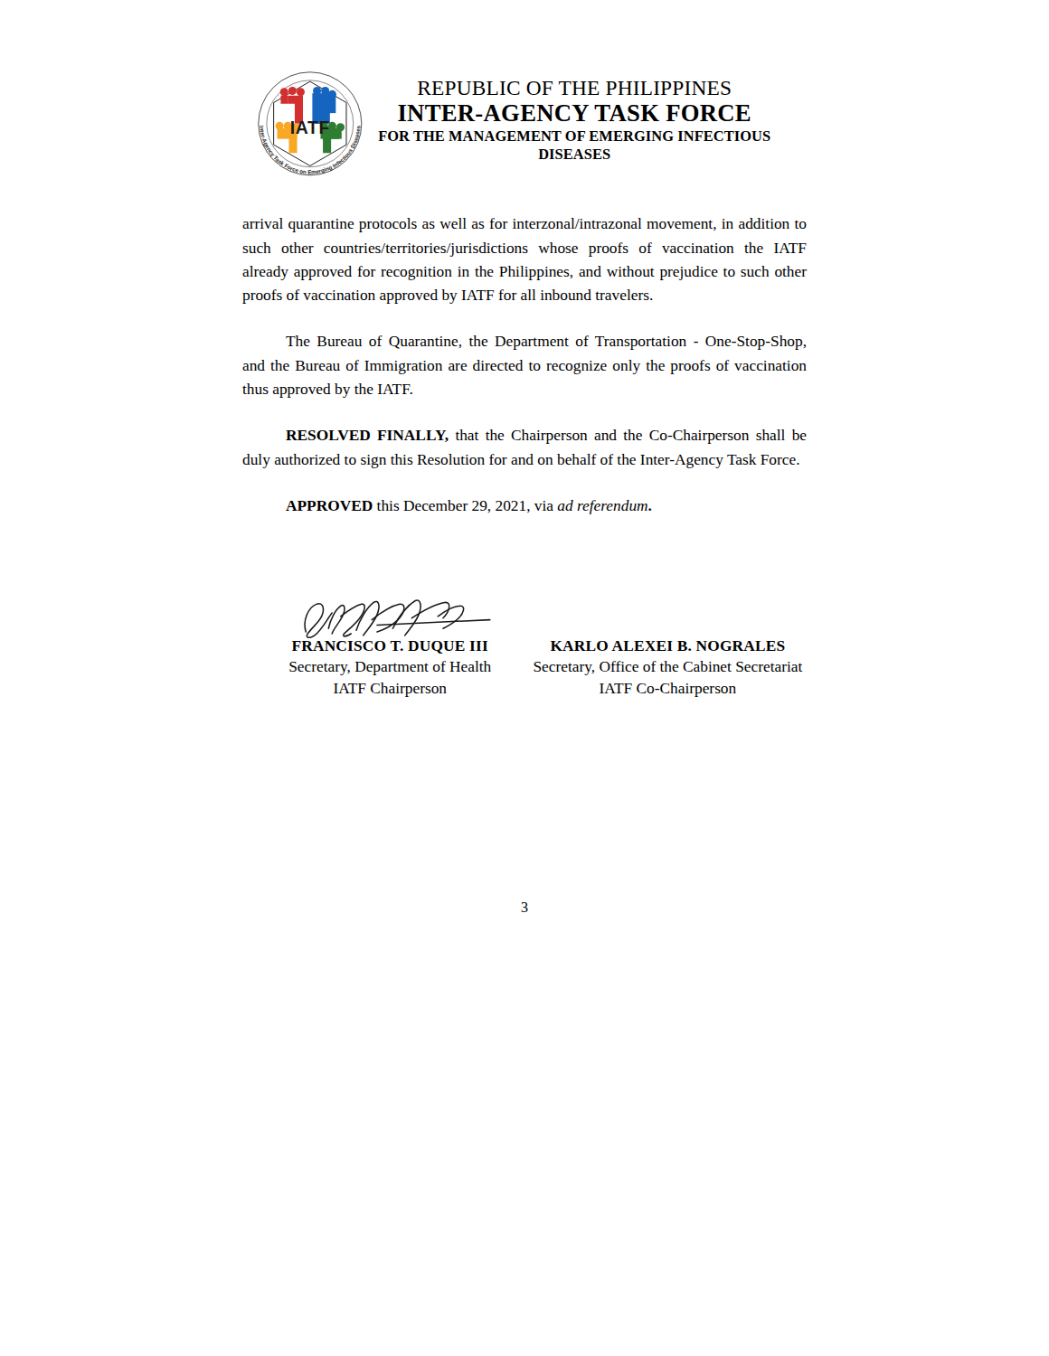Inter-Agency Task Force on Emerging Infectious Diseases IATF
REPUBLIC OF THE PHILIPPINES
INTER-AGENCY TASK FORCE
FOR THE MANAGEMENT OF EMERGING INFECTIOUS DISEASES
arrival quarantine protocols as well as for interzonal/intrazonal movement, in addition to such other countries/territories/jurisdictions whose proofs of vaccination the IATF already approved for recognition in the Philippines, and without prejudice to such other proofs of vaccination approved by IATF for all inbound travelers.
The Bureau of Quarantine, the Department of Transportation - One-Stop-Shop, and the Bureau of Immigration are directed to recognize only the proofs of vaccination thus approved by the IATF.
RESOLVED FINALLY, that the Chairperson and the Co-Chairperson shall be duly authorized to sign this Resolution for and on behalf of the Inter-Agency Task Force.
APPROVED this December 29, 2021, via ad referendum.
FRANCISCO T. DUQUE III
Secretary, Department of Health
IATF Chairperson
KARLO ALEXEI B. NOGRALES
Secretary, Office of the Cabinet Secretariat
IATF Co-Chairperson
3